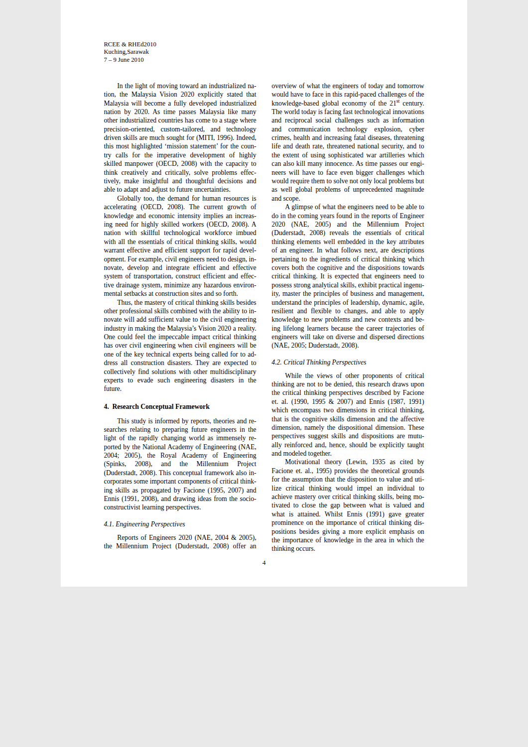RCEE & RHEd2010
Kuching,Sarawak
7 – 9 June 2010
In the light of moving toward an industrialized nation, the Malaysia Vision 2020 explicitly stated that Malaysia will become a fully developed industrialized nation by 2020. As time passes Malaysia like many other industrialized countries has come to a stage where precision-oriented, custom-tailored, and technology driven skills are much sought for (MITI, 1996). Indeed, this most highlighted ‘mission statement’ for the country calls for the imperative development of highly skilled manpower (OECD, 2008) with the capacity to think creatively and critically, solve problems effectively, make insightful and thoughtful decisions and able to adapt and adjust to future uncertainties.
Globally too, the demand for human resources is accelerating (OECD, 2008). The current growth of knowledge and economic intensity implies an increasing need for highly skilled workers (OECD, 2008). A nation with skillful technological workforce imbued with all the essentials of critical thinking skills, would warrant effective and efficient support for rapid development. For example, civil engineers need to design, innovate, develop and integrate efficient and effective system of transportation, construct efficient and effective drainage system, minimize any hazardous environmental setbacks at construction sites and so forth.
Thus, the mastery of critical thinking skills besides other professional skills combined with the ability to innovate will add sufficient value to the civil engineering industry in making the Malaysia’s Vision 2020 a reality. One could feel the impeccable impact critical thinking has over civil engineering when civil engineers will be one of the key technical experts being called for to address all construction disasters. They are expected to collectively find solutions with other multidisciplinary experts to evade such engineering disasters in the future.
4. Research Conceptual Framework
This study is informed by reports, theories and researches relating to preparing future engineers in the light of the rapidly changing world as immensely reported by the National Academy of Engineering (NAE, 2004; 2005), the Royal Academy of Engineering (Spinks, 2008), and the Millennium Project (Duderstadt, 2008). This conceptual framework also incorporates some important components of critical thinking skills as propagated by Facione (1995, 2007) and Ennis (1991, 2008), and drawing ideas from the socio-constructivist learning perspectives.
4.1. Engineering Perspectives
Reports of Engineers 2020 (NAE, 2004 & 2005), the Millennium Project (Duderstadt, 2008) offer an overview of what the engineers of today and tomorrow would have to face in this rapid-paced challenges of the knowledge-based global economy of the 21st century. The world today is facing fast technological innovations and reciprocal social challenges such as information and communication technology explosion, cyber crimes, health and increasing fatal diseases, threatening life and death rate, threatened national security, and to the extent of using sophisticated war artilleries which can also kill many innocence. As time passes our engineers will have to face even bigger challenges which would require them to solve not only local problems but as well global problems of unprecedented magnitude and scope.
A glimpse of what the engineers need to be able to do in the coming years found in the reports of Engineer 2020 (NAE, 2005) and the Millennium Project (Duderstadt, 2008) reveals the essentials of critical thinking elements well embedded in the key attributes of an engineer. In what follows next, are descriptions pertaining to the ingredients of critical thinking which covers both the cognitive and the dispositions towards critical thinking. It is expected that engineers need to possess strong analytical skills, exhibit practical ingenuity, master the principles of business and management, understand the principles of leadership, dynamic, agile, resilient and flexible to changes, and able to apply knowledge to new problems and new contexts and being lifelong learners because the career trajectories of engineers will take on diverse and dispersed directions (NAE, 2005; Duderstadt, 2008).
4.2. Critical Thinking Perspectives
While the views of other proponents of critical thinking are not to be denied, this research draws upon the critical thinking perspectives described by Facione et. al. (1990, 1995 & 2007) and Ennis (1987, 1991) which encompass two dimensions in critical thinking, that is the cognitive skills dimension and the affective dimension, namely the dispositional dimension. These perspectives suggest skills and dispositions are mutually reinforced and, hence, should be explicitly taught and modeled together.
Motivational theory (Lewin, 1935 as cited by Facione et. al., 1995) provides the theoretical grounds for the assumption that the disposition to value and utilize critical thinking would impel an individual to achieve mastery over critical thinking skills, being motivated to close the gap between what is valued and what is attained. Whilst Ennis (1991) gave greater prominence on the importance of critical thinking dispositions besides giving a more explicit emphasis on the importance of knowledge in the area in which the thinking occurs.
4